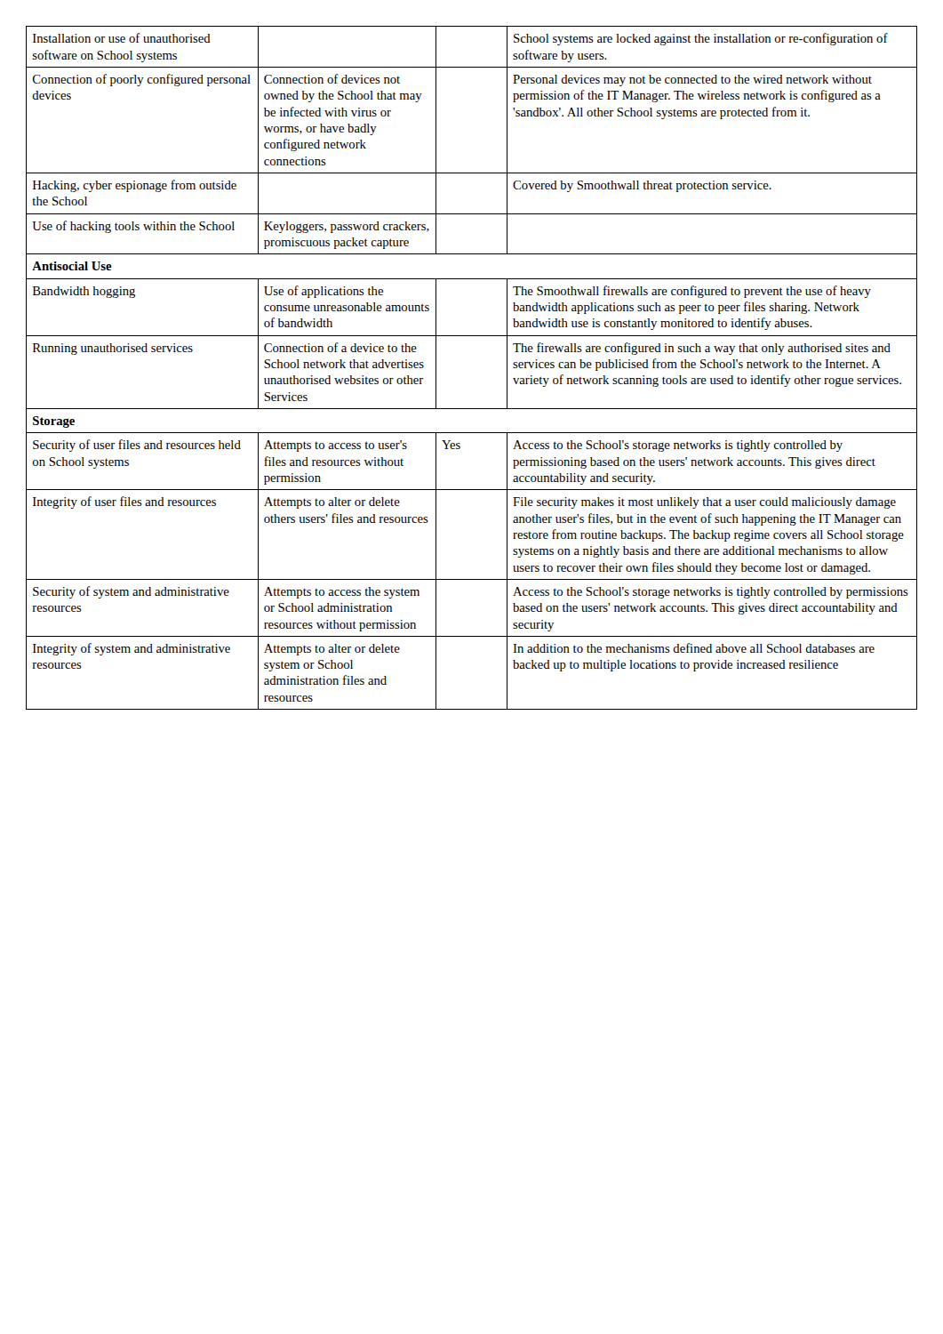| Installation or use of unauthorised software on School systems | | | School systems are locked against the installation or re-configuration of software by users. |
| Connection of poorly configured personal devices | Connection of devices not owned by the School that may be infected with virus or worms, or have badly configured network connections | | Personal devices may not be connected to the wired network without permission of the IT Manager. The wireless network is configured as a 'sandbox'. All other School systems are protected from it. |
| Hacking, cyber espionage from outside the School | | | Covered by Smoothwall threat protection service. |
| Use of hacking tools within the School | Keyloggers, password crackers, promiscuous packet capture | | |
| Antisocial Use |
| Bandwidth hogging | Use of applications the consume unreasonable amounts of bandwidth | | The Smoothwall firewalls are configured to prevent the use of heavy bandwidth applications such as peer to peer files sharing. Network bandwidth use is constantly monitored to identify abuses. |
| Running unauthorised services | Connection of a device to the School network that advertises unauthorised websites or other Services | | The firewalls are configured in such a way that only authorised sites and services can be publicised from the School's network to the Internet. A variety of network scanning tools are used to identify other rogue services. |
| Storage |
| Security of user files and resources held on School systems | Attempts to access to user's files and resources without permission | Yes | Access to the School's storage networks is tightly controlled by permissioning based on the users' network accounts. This gives direct accountability and security. |
| Integrity of user files and resources | Attempts to alter or delete others users' files and resources | | File security makes it most unlikely that a user could maliciously damage another user's files, but in the event of such happening the IT Manager can restore from routine backups. The backup regime covers all School storage systems on a nightly basis and there are additional mechanisms to allow users to recover their own files should they become lost or damaged. |
| Security of system and administrative resources | Attempts to access the system or School administration resources without permission | | Access to the School's storage networks is tightly controlled by permissions based on the users' network accounts. This gives direct accountability and security |
| Integrity of system and administrative resources | Attempts to alter or delete system or School administration files and resources | | In addition to the mechanisms defined above all School databases are backed up to multiple locations to provide increased resilience |